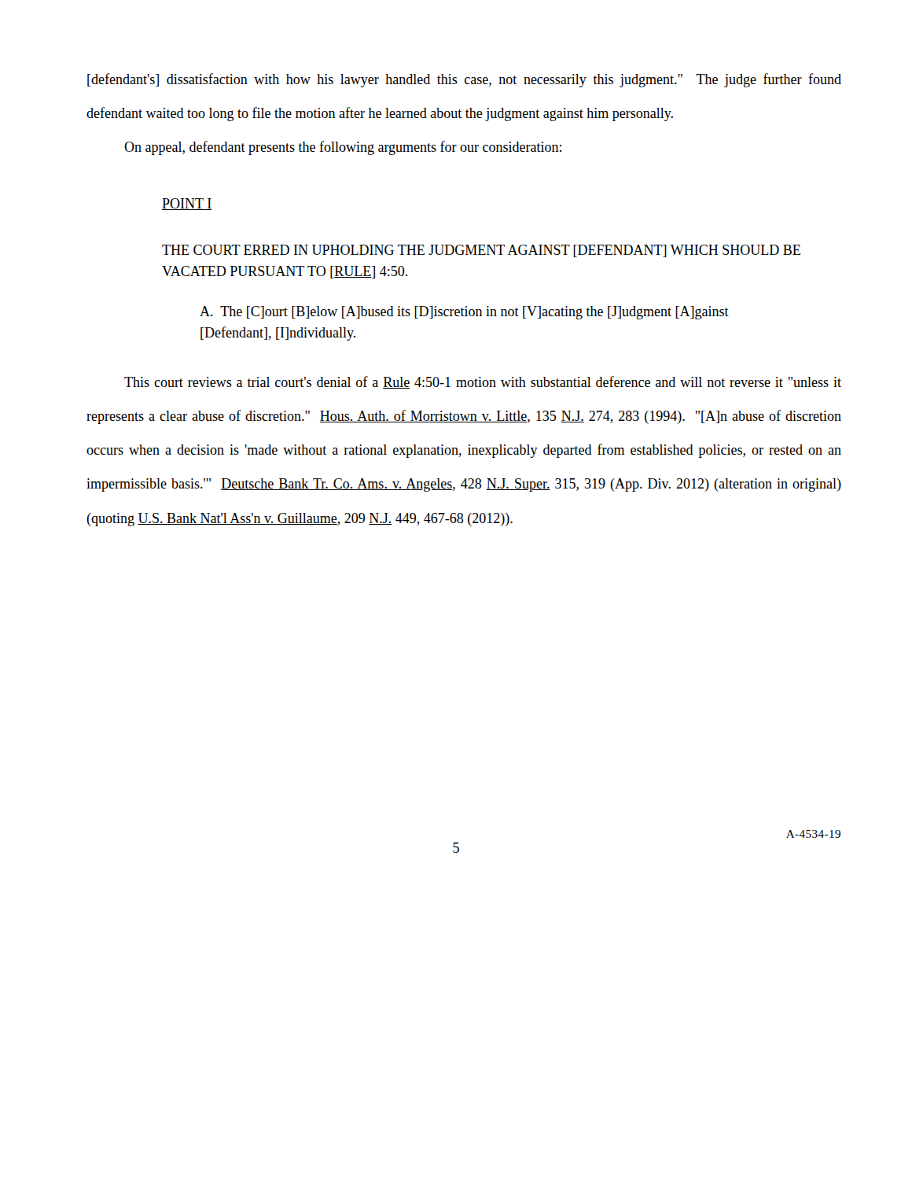[defendant's] dissatisfaction with how his lawyer handled this case, not necessarily this judgment." The judge further found defendant waited too long to file the motion after he learned about the judgment against him personally.
On appeal, defendant presents the following arguments for our consideration:
POINT I
THE COURT ERRED IN UPHOLDING THE JUDGMENT AGAINST [DEFENDANT] WHICH SHOULD BE VACATED PURSUANT TO [RULE] 4:50.
A. The [C]ourt [B]elow [A]bused its [D]iscretion in not [V]acating the [J]udgment [A]gainst [Defendant], [I]ndividually.
This court reviews a trial court's denial of a Rule 4:50-1 motion with substantial deference and will not reverse it "unless it represents a clear abuse of discretion." Hous. Auth. of Morristown v. Little, 135 N.J. 274, 283 (1994). "[A]n abuse of discretion occurs when a decision is 'made without a rational explanation, inexplicably departed from established policies, or rested on an impermissible basis.'" Deutsche Bank Tr. Co. Ams. v. Angeles, 428 N.J. Super. 315, 319 (App. Div. 2012) (alteration in original) (quoting U.S. Bank Nat'l Ass'n v. Guillaume, 209 N.J. 449, 467-68 (2012)).
5
A-4534-19